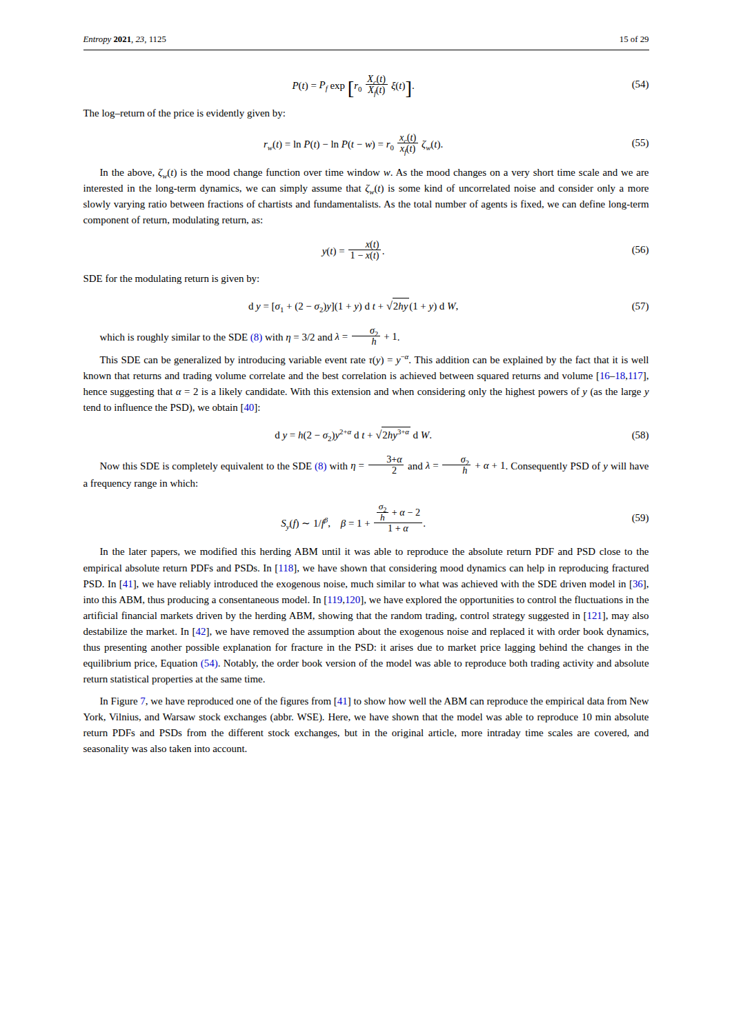Entropy 2021, 23, 1125 15 of 29
P(t) = Pf exp [r0 Xc(t) Xf(t) ξ(t)].
(54)
The log–return of the price is evidently given by:
rw(t) = ln P(t) − ln P(t − w) = r0 xc(t) xf(t) ζw(t).
(55)
In the above, ζw(t) is the mood change function over time window w. As the mood changes on a very short time scale and we are interested in the long-term dynamics, we can simply assume that ζw(t) is some kind of uncorrelated noise and consider only a more slowly varying ratio between fractions of chartists and fundamentalists. As the total number of agents is fixed, we can define long-term component of return, modulating return, as:
y(t) = x(t) 1 − x(t).
(56)
SDE for the modulating return is given by:
d y = [σ1 + (2 − σ2)y](1 + y) d t + 2hy(1 + y) d W,
(57)
which is roughly similar to the SDE (8) with η = 3/2 and λ = σ2 h + 1.
This SDE can be generalized by introducing variable event rate τ(y) = y−α. This addition can be explained by the fact that it is well known that returns and trading volume correlate and the best correlation is achieved between squared returns and volume [16–18,117], hence suggesting that α = 2 is a likely candidate. With this extension and when considering only the highest powers of y (as the large y tend to influence the PSD), we obtain [40]:
d y = h(2 − σ2)y2+α d t + 2hy3+α d W.
(58)
Now this SDE is completely equivalent to the SDE (8) with η = 3+α 2 and λ = σ2 h + α + 1. Consequently PSD of y will have a frequency range in which:
Sy(f) ∼ 1/fβ, β = 1 + σ2 h + α − 21 + α.
(59)
In the later papers, we modified this herding ABM until it was able to reproduce the absolute return PDF and PSD close to the empirical absolute return PDFs and PSDs. In [118], we have shown that considering mood dynamics can help in reproducing fractured PSD. In [41], we have reliably introduced the exogenous noise, much similar to what was achieved with the SDE driven model in [36], into this ABM, thus producing a consentaneous model. In [119,120], we have explored the opportunities to control the fluctuations in the artificial financial markets driven by the herding ABM, showing that the random trading, control strategy suggested in [121], may also destabilize the market. In [42], we have removed the assumption about the exogenous noise and replaced it with order book dynamics, thus presenting another possible explanation for fracture in the PSD: it arises due to market price lagging behind the changes in the equilibrium price, Equation (54). Notably, the order book version of the model was able to reproduce both trading activity and absolute return statistical properties at the same time.
In Figure 7, we have reproduced one of the figures from [41] to show how well the ABM can reproduce the empirical data from New York, Vilnius, and Warsaw stock exchanges (abbr. WSE). Here, we have shown that the model was able to reproduce 10 min absolute return PDFs and PSDs from the different stock exchanges, but in the original article, more intraday time scales are covered, and seasonality was also taken into account.